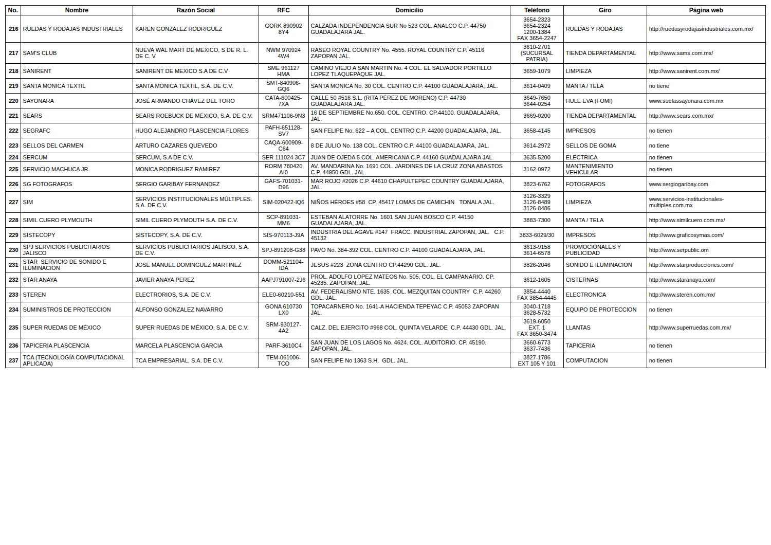| No. | Nombre | Razón Social | RFC | Domicilio | Teléfono | Giro | Página web |
| --- | --- | --- | --- | --- | --- | --- | --- |
| 216 | RUEDAS Y RODAJAS INDUSTRIALES | KAREN GONZALEZ RODRIGUEZ | GORK 890902 8Y4 | CALZADA INDEPENDENCIA SUR No 523 COL. ANALCO C.P. 44750 GUADALAJARA JAL. | 3654-2323 3654-2324 1200-1384 FAX 3654-2247 | RUEDAS Y RODAJAS | http://ruedasyrodajasindustriales.com.mx/ |
| 217 | SAM'S CLUB | NUEVA WAL MART DE MEXICO, S DE R. L. DE C. V. | NWM 970924 4W4 | RASEO ROYAL COUNTRY No. 4555. ROYAL COUNTRY C.P. 45116 ZAPOPAN JAL. | 3610-2701 (SUCURSAL PATRIA) | TIENDA DEPARTAMENTAL | http://www.sams.com.mx/ |
| 218 | SANIRENT | SANIRENT DE MEXICO S.A DE C.V | SME 961127 HMA | CAMINO VIEJO A SAN MARTIN No. 4 COL. EL SALVADOR PORTILLO LOPEZ TLAQUEPAQUE JAL. | 3659-1079 | LIMPIEZA | http://www.sanirent.com.mx/ |
| 219 | SANTA MONICA TEXTIL | SANTA MONICA TEXTIL, S.A. DE C.V. | SMT-840906-GQ6 | SANTA MONICA No. 30 COL. CENTRO C.P. 44100 GUADALAJARA, JAL. | 3614-0409 | MANTA / TELA | no tiene |
| 220 | SAYONARA | JOSÉ ARMANDO CHÁVEZ DEL TORO | CATA-600425-7XA | CALLE 50 #516 S.L. (RITA PÉREZ DE MORENO) C.P. 44730 GUADALAJARA JAL. | 3649-7650 3644-0254 | HULE EVA (FOMI) | www.suelassayonara.com.mx |
| 221 | SEARS | SEARS ROEBUCK DE MÉXICO, S.A. DE C.V. | SRM471106-9N3 | 16 DE SEPTIEMBRE No.650. COL. CENTRO. CP.44100. GUADALAJARA, JAL. | 3669-0200 | TIENDA DEPARTAMENTAL | http://www.sears.com.mx/ |
| 222 | SEGRAFC | HUGO ALEJANDRO PLASCENCIA FLORES | PAFH-651128-SV7 | SAN FELIPE No. 622 – A COL. CENTRO C.P. 44200 GUADALAJARA, JAL. | 3658-4145 | IMPRESOS | no tienen |
| 223 | SELLOS DEL CARMEN | ARTURO CAZARES QUEVEDO | CAQA-600909-C64 | 8 DE JULIO No. 138 COL. CENTRO C.P. 44100 GUADALAJARA, JAL. | 3614-2972 | SELLOS DE GOMA | no tiene |
| 224 | SERCUM | SERCUM, S.A DE C.V. | SER 111024 3C7 | JUAN DE OJEDA 5 COL. AMERICANA C.P. 44160 GUADALAJARA JAL. | 3635-5200 | ELECTRICA | no tienen |
| 225 | SERVICIO MACHUCA JR. | MONICA RODRIGUEZ RAMIREZ | RORM 780420 AI0 | AV. MANDARINA No. 1691 COL. JARDINES DE LA CRUZ ZONA ABASTOS C.P. 44950 GDL. JAL. | 3162-0972 | MANTENIMIENTO VEHICULAR | no tienen |
| 226 | SG FOTOGRAFOS | SERGIO GARIBAY FERNANDEZ | GAFS-701031-D96 | MAR ROJO #2026 C.P. 44610 CHAPULTEPEC COUNTRY GUADALAJARA, JAL. | 3823-6762 | FOTOGRAFOS | www.sergiogaribay.com |
| 227 | SIM | SERVICIOS INSTITUCIONALES MÚLTIPLES. S.A. DE C.V. | SIM-020422-IQ6 | NIÑOS HÉROES #58 CP. 45417 LOMAS DE CAMICHIN TONALA JAL. | 3126-3329 3126-8489 3126-8486 | LIMPIEZA | www.servicios-institucionales-multiples.com.mx |
| 228 | SIMIL CUERO PLYMOUTH | SIMIL CUERO PLYMOUTH S.A. DE C.V. | SCP-891031-MM6 | ESTEBAN ALATORRE No. 1601 SAN JUAN BOSCO C.P. 44150 GUADALAJARA, JAL. | 3883-7300 | MANTA / TELA | http://www.similcuero.com.mx/ |
| 229 | SISTECOPY | SISTECOPY, S.A. DE C.V. | SIS-970113-J9A | INDUSTRIA DEL AGAVE #147 FRACC. INDUSTRIAL ZAPOPAN, JAL. C.P. 45132 | 3833-6029/30 | IMPRESOS | http://www.graficosymas.com/ |
| 230 | SPJ SERVICIOS PUBLICITARIOS JALISCO | SERVICIOS PUBLICITARIOS JALISCO, S.A. DE C.V. | SPJ-891208-G38 | PAVO No. 384-392 COL. CENTRO C.P. 44100 GUADALAJARA, JAL. | 3613-9158 3614-6578 | PROMOCIONALES Y PUBLICIDAD | http://www.serpublic.om |
| 231 | STAR SERVICIO DE SONIDO E ILUMINACION | JOSE MANUEL DOMINGUEZ MARTINEZ | DOMM-521104-IDA | JESUS #223 ZONA CENTRO CP.44290 GDL. JAL. | 3826-2046 | SONIDO E ILUMINACION | http://www.starproducciones.com/ |
| 232 | STAR ANAYA | JAVIER ANAYA PEREZ | AAPJ791007-2J6 | PROL. ADOLFO LOPEZ MATEOS No. 505, COL. EL CAMPANARIO. CP. 45235. ZAPOPAN, JAL. | 3612-1605 | CISTERNAS | http://www.staranaya.com/ |
| 233 | STEREN | ELECTRORIOS, S.A. DE C.V. | ELE0-60210-551 | AV. FEDERALISMO NTE. 1635 COL. MEZQUITAN COUNTRY C.P. 44260 GDL. JAL. | 3854-4440 FAX 3854-4445 | ELECTRONICA | http://www.steren.com.mx/ |
| 234 | SUMINISTROS DE PROTECCION | ALFONSO GONZALEZ NAVARRO | GONA 610730 LX0 | TOPACARNERO No. 1641-A HACIENDA TEPEYAC C.P. 45053 ZAPOPAN JAL. | 3040-1718 3628-5732 | EQUIPO DE PROTECCION | no tienen |
| 235 | SUPER RUEDAS DE MÉXICO | SUPER RUEDAS DE MÉXICO, S.A. DE C.V. | SRM-930127-4A2 | CALZ. DEL EJERCITO #968 COL. QUINTA VELARDE C.P. 44430 GDL. JAL. | 3619-6050 EXT. 1 FAX 3650-3474 | LLANTAS | http://www.superruedas.com.mx/ |
| 236 | TAPICERIA PLASCENCIA | MARCELA PLASCENCIA GARCIA | PARF-3610C4 | SAN JUAN DE LOS LAGOS No. 4624. COL. AUDITORIO. CP. 45190. ZAPOPAN, JAL. | 3660-6773 3637-7436 | TAPICERIA | no tienen |
| 237 | TCA (TECNOLOGÍA COMPUTACIONAL APLICADA) | TCA EMPRESARIAL, S.A. DE C.V. | TEM-061006-TCO | SAN FELIPE No 1363 S.H. GDL. JAL. | 3827-1786 EXT 105 Y 101 | COMPUTACION | no tienen |